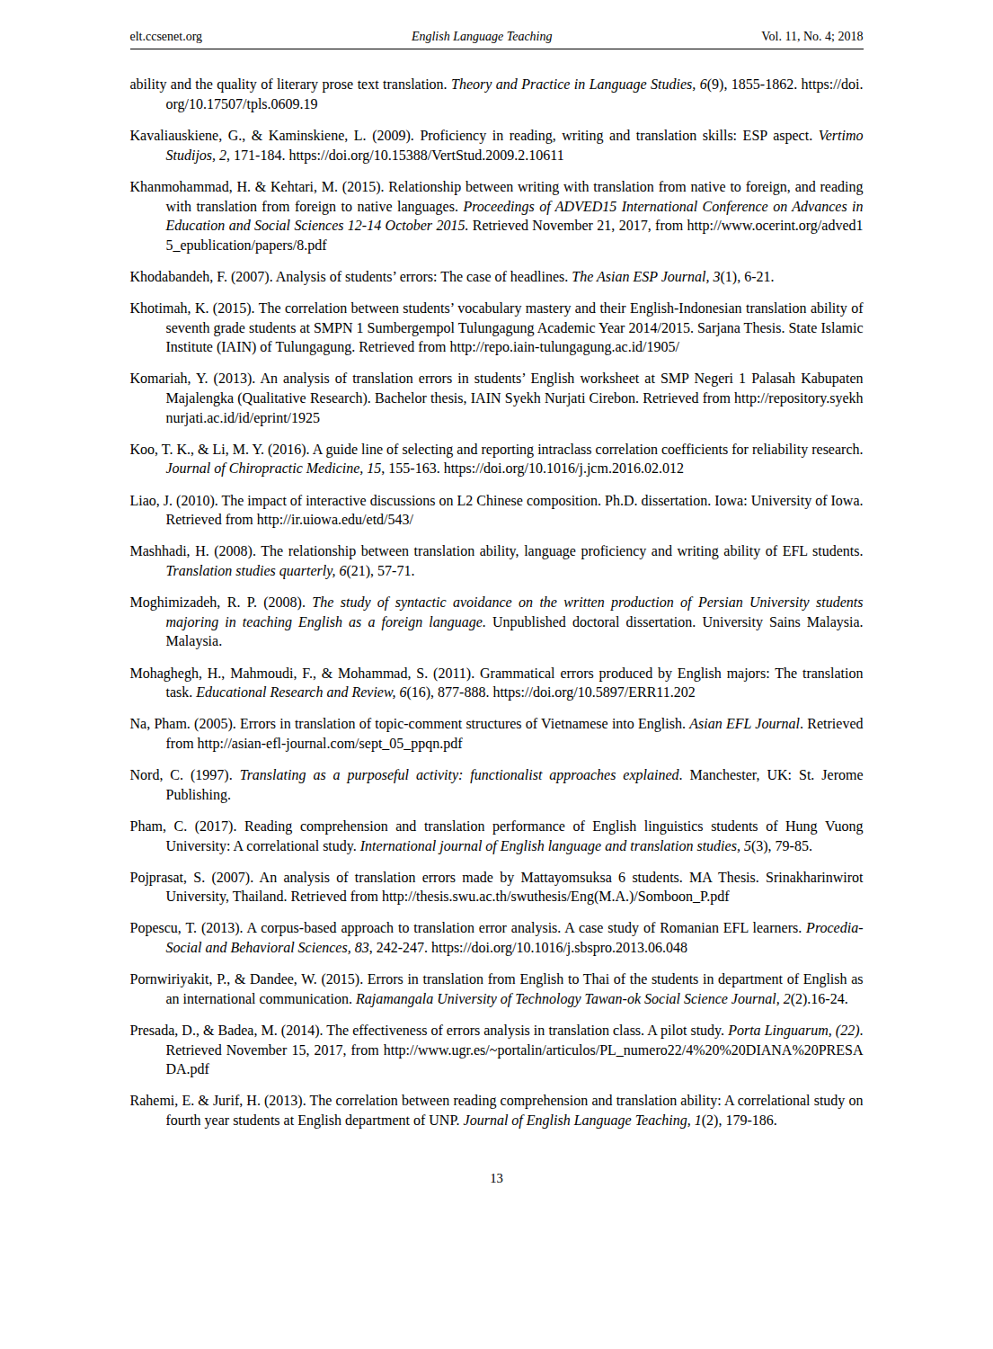elt.ccsenet.org English Language Teaching Vol. 11, No. 4; 2018
ability and the quality of literary prose text translation. Theory and Practice in Language Studies, 6(9), 1855-1862. https://doi.org/10.17507/tpls.0609.19
Kavaliauskiene, G., & Kaminskiene, L. (2009). Proficiency in reading, writing and translation skills: ESP aspect. Vertimo Studijos, 2, 171-184. https://doi.org/10.15388/VertStud.2009.2.10611
Khanmohammad, H. & Kehtari, M. (2015). Relationship between writing with translation from native to foreign, and reading with translation from foreign to native languages. Proceedings of ADVED15 International Conference on Advances in Education and Social Sciences 12-14 October 2015. Retrieved November 21, 2017, from http://www.ocerint.org/adved15_epublication/papers/8.pdf
Khodabandeh, F. (2007). Analysis of students’ errors: The case of headlines. The Asian ESP Journal, 3(1), 6-21.
Khotimah, K. (2015). The correlation between students’ vocabulary mastery and their English-Indonesian translation ability of seventh grade students at SMPN 1 Sumbergempol Tulungagung Academic Year 2014/2015. Sarjana Thesis. State Islamic Institute (IAIN) of Tulungagung. Retrieved from http://repo.iain-tulungagung.ac.id/1905/
Komariah, Y. (2013). An analysis of translation errors in students’ English worksheet at SMP Negeri 1 Palasah Kabupaten Majalengka (Qualitative Research). Bachelor thesis, IAIN Syekh Nurjati Cirebon. Retrieved from http://repository.syekhnurjati.ac.id/id/eprint/1925
Koo, T. K., & Li, M. Y. (2016). A guide line of selecting and reporting intraclass correlation coefficients for reliability research. Journal of Chiropractic Medicine, 15, 155-163. https://doi.org/10.1016/j.jcm.2016.02.012
Liao, J. (2010). The impact of interactive discussions on L2 Chinese composition. Ph.D. dissertation. Iowa: University of Iowa. Retrieved from http://ir.uiowa.edu/etd/543/
Mashhadi, H. (2008). The relationship between translation ability, language proficiency and writing ability of EFL students. Translation studies quarterly, 6(21), 57-71.
Moghimizadeh, R. P. (2008). The study of syntactic avoidance on the written production of Persian University students majoring in teaching English as a foreign language. Unpublished doctoral dissertation. University Sains Malaysia. Malaysia.
Mohaghegh, H., Mahmoudi, F., & Mohammad, S. (2011). Grammatical errors produced by English majors: The translation task. Educational Research and Review, 6(16), 877-888. https://doi.org/10.5897/ERR11.202
Na, Pham. (2005). Errors in translation of topic-comment structures of Vietnamese into English. Asian EFL Journal. Retrieved from http://asian-efl-journal.com/sept_05_ppqn.pdf
Nord, C. (1997). Translating as a purposeful activity: functionalist approaches explained. Manchester, UK: St. Jerome Publishing.
Pham, C. (2017). Reading comprehension and translation performance of English linguistics students of Hung Vuong University: A correlational study. International journal of English language and translation studies, 5(3), 79-85.
Pojprasat, S. (2007). An analysis of translation errors made by Mattayomsuksa 6 students. MA Thesis. Srinakharinwirot University, Thailand. Retrieved from http://thesis.swu.ac.th/swuthesis/Eng(M.A.)/Somboon_P.pdf
Popescu, T. (2013). A corpus-based approach to translation error analysis. A case study of Romanian EFL learners. Procedia-Social and Behavioral Sciences, 83, 242-247. https://doi.org/10.1016/j.sbspro.2013.06.048
Pornwiriyakit, P., & Dandee, W. (2015). Errors in translation from English to Thai of the students in department of English as an international communication. Rajamangala University of Technology Tawan-ok Social Science Journal, 2(2).16-24.
Presada, D., & Badea, M. (2014). The effectiveness of errors analysis in translation class. A pilot study. Porta Linguarum, (22). Retrieved November 15, 2017, from http://www.ugr.es/~portalin/articulos/PL_numero22/4%20%20DIANA%20PRESADA.pdf
Rahemi, E. & Jurif, H. (2013). The correlation between reading comprehension and translation ability: A correlational study on fourth year students at English department of UNP. Journal of English Language Teaching, 1(2), 179-186.
13